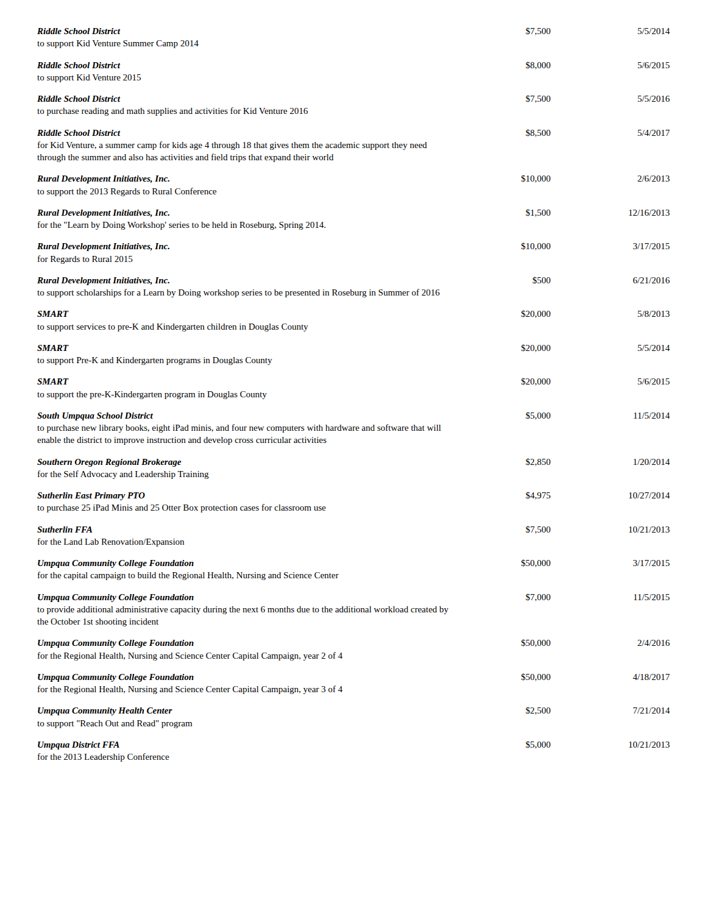| Riddle School District to support Kid Venture Summer Camp 2014 | $7,500 | 5/5/2014 |
| Riddle School District to support Kid Venture 2015 | $8,000 | 5/6/2015 |
| Riddle School District to purchase reading and math supplies and activities for Kid Venture 2016 | $7,500 | 5/5/2016 |
| Riddle School District for Kid Venture, a summer camp for kids age 4 through 18 that gives them the academic support they need through the summer and also has activities and field trips that expand their world | $8,500 | 5/4/2017 |
| Rural Development Initiatives, Inc. to support the 2013 Regards to Rural Conference | $10,000 | 2/6/2013 |
| Rural Development Initiatives, Inc. for the "Learn by Doing Workshop' series to be held in Roseburg, Spring 2014. | $1,500 | 12/16/2013 |
| Rural Development Initiatives, Inc. for Regards to Rural 2015 | $10,000 | 3/17/2015 |
| Rural Development Initiatives, Inc. to support scholarships for a Learn by Doing workshop series to be presented in Roseburg in Summer of 2016 | $500 | 6/21/2016 |
| SMART to support services to pre-K and Kindergarten children in Douglas County | $20,000 | 5/8/2013 |
| SMART to support Pre-K and Kindergarten programs in Douglas County | $20,000 | 5/5/2014 |
| SMART to support the pre-K-Kindergarten program in Douglas County | $20,000 | 5/6/2015 |
| South Umpqua School District to purchase new library books, eight iPad minis, and four new computers with hardware and software that will enable the district to improve instruction and develop cross curricular activities | $5,000 | 11/5/2014 |
| Southern Oregon Regional Brokerage for the Self Advocacy and Leadership Training | $2,850 | 1/20/2014 |
| Sutherlin East Primary PTO to purchase 25 iPad Minis and 25 Otter Box protection cases for classroom use | $4,975 | 10/27/2014 |
| Sutherlin FFA for the Land Lab Renovation/Expansion | $7,500 | 10/21/2013 |
| Umpqua Community College Foundation for the capital campaign to build the Regional Health, Nursing and Science Center | $50,000 | 3/17/2015 |
| Umpqua Community College Foundation to provide additional administrative capacity during the next 6 months due to the additional workload created by the October 1st shooting incident | $7,000 | 11/5/2015 |
| Umpqua Community College Foundation for the Regional Health, Nursing and Science Center Capital Campaign, year 2 of 4 | $50,000 | 2/4/2016 |
| Umpqua Community College Foundation for the Regional Health, Nursing and Science Center Capital Campaign, year 3 of 4 | $50,000 | 4/18/2017 |
| Umpqua Community Health Center to support "Reach Out and Read" program | $2,500 | 7/21/2014 |
| Umpqua District FFA for the 2013 Leadership Conference | $5,000 | 10/21/2013 |